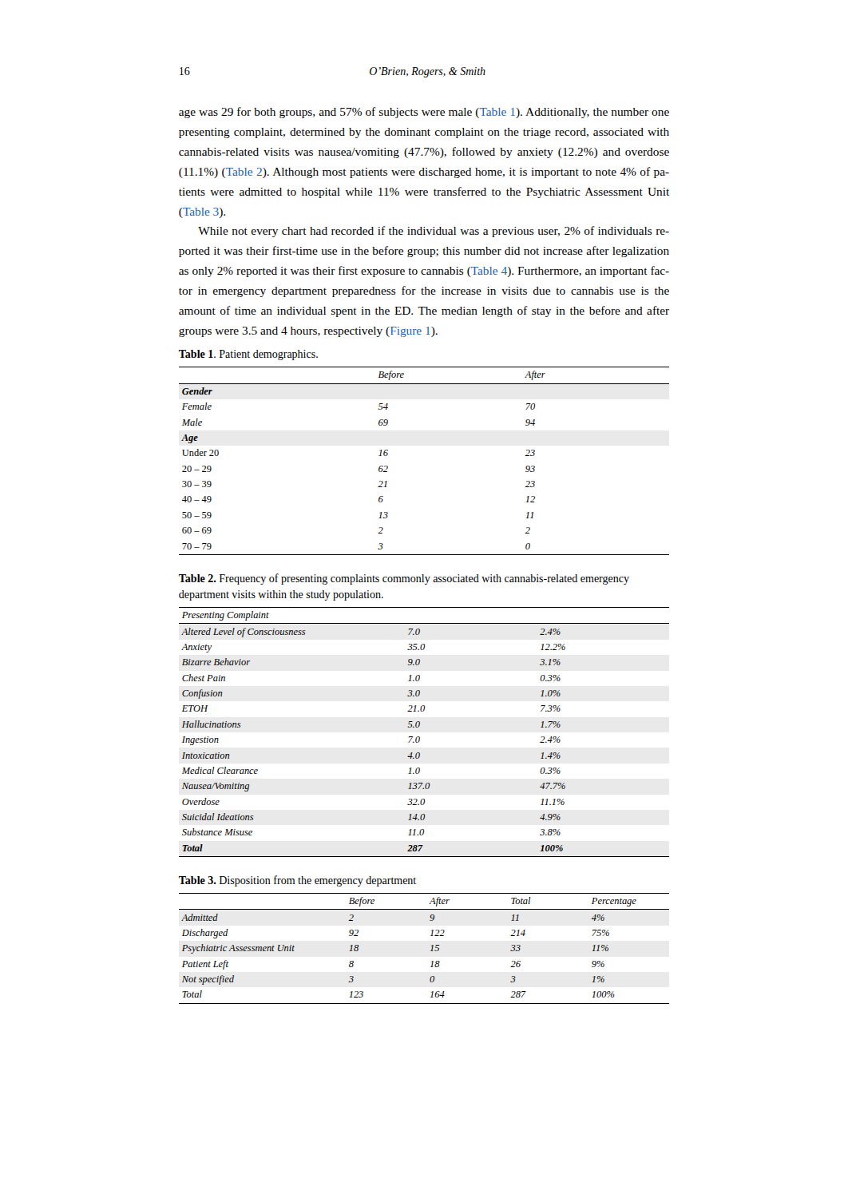16 O’Brien, Rogers, & Smith
age was 29 for both groups, and 57% of subjects were male (Table 1). Additionally, the number one presenting complaint, determined by the dominant complaint on the triage record, associated with cannabis-related visits was nausea/vomiting (47.7%), followed by anxiety (12.2%) and overdose (11.1%) (Table 2). Although most patients were discharged home, it is important to note 4% of patients were admitted to hospital while 11% were transferred to the Psychiatric Assessment Unit (Table 3).
While not every chart had recorded if the individual was a previous user, 2% of individuals reported it was their first-time use in the before group; this number did not increase after legalization as only 2% reported it was their first exposure to cannabis (Table 4). Furthermore, an important factor in emergency department preparedness for the increase in visits due to cannabis use is the amount of time an individual spent in the ED. The median length of stay in the before and after groups were 3.5 and 4 hours, respectively (Figure 1).
Table 1. Patient demographics.
| | Before | After |
| Gender | | |
| Female | 54 | 70 |
| Male | 69 | 94 |
| Age | | |
| Under 20 | 16 | 23 |
| 20 – 29 | 62 | 93 |
| 30 – 39 | 21 | 23 |
| 40 – 49 | 6 | 12 |
| 50 – 59 | 13 | 11 |
| 60 – 69 | 2 | 2 |
| 70 – 79 | 3 | 0 |
Table 2. Frequency of presenting complaints commonly associated with cannabis-related emergency department visits within the study population.
| Presenting Complaint | | |
| Altered Level of Consciousness | 7.0 | 2.4% |
| Anxiety | 35.0 | 12.2% |
| Bizarre Behavior | 9.0 | 3.1% |
| Chest Pain | 1.0 | 0.3% |
| Confusion | 3.0 | 1.0% |
| ETOH | 21.0 | 7.3% |
| Hallucinations | 5.0 | 1.7% |
| Ingestion | 7.0 | 2.4% |
| Intoxication | 4.0 | 1.4% |
| Medical Clearance | 1.0 | 0.3% |
| Nausea/Vomiting | 137.0 | 47.7% |
| Overdose | 32.0 | 11.1% |
| Suicidal Ideations | 14.0 | 4.9% |
| Substance Misuse | 11.0 | 3.8% |
| Total | 287 | 100% |
Table 3. Disposition from the emergency department
| | Before | After | Total | Percentage |
| Admitted | 2 | 9 | 11 | 4% |
| Discharged | 92 | 122 | 214 | 75% |
| Psychiatric Assessment Unit | 18 | 15 | 33 | 11% |
| Patient Left | 8 | 18 | 26 | 9% |
| Not specified | 3 | 0 | 3 | 1% |
| Total | 123 | 164 | 287 | 100% |